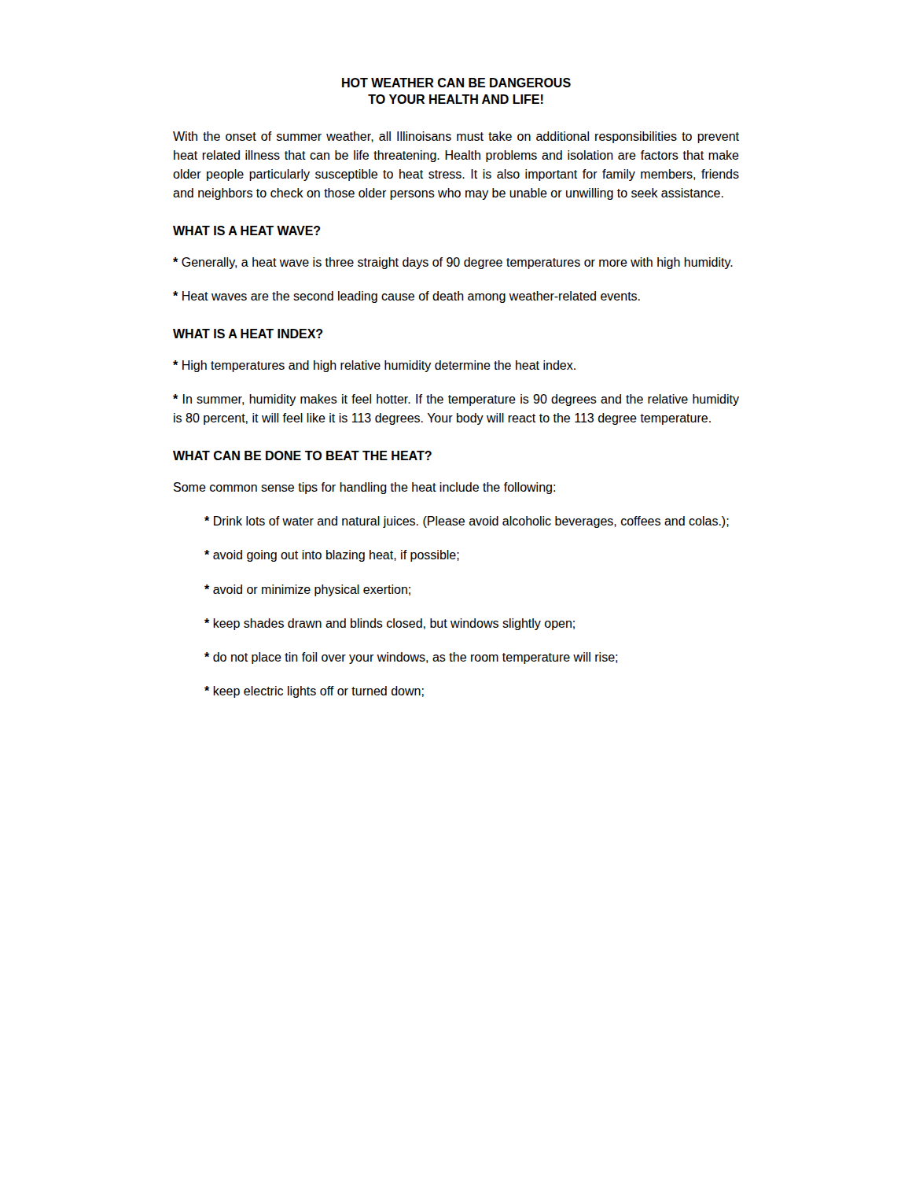HOT WEATHER CAN BE DANGEROUS
TO YOUR HEALTH AND LIFE!
With the onset of summer weather, all Illinoisans must take on additional responsibilities to prevent heat related illness that can be life threatening. Health problems and isolation are factors that make older people particularly susceptible to heat stress. It is also important for family members, friends and neighbors to check on those older persons who may be unable or unwilling to seek assistance.
WHAT IS A HEAT WAVE?
* Generally, a heat wave is three straight days of 90 degree temperatures or more with high humidity.
* Heat waves are the second leading cause of death among weather-related events.
WHAT IS A HEAT INDEX?
* High temperatures and high relative humidity determine the heat index.
* In summer, humidity makes it feel hotter. If the temperature is 90 degrees and the relative humidity is 80 percent, it will feel like it is 113 degrees. Your body will react to the 113 degree temperature.
WHAT CAN BE DONE TO BEAT THE HEAT?
Some common sense tips for handling the heat include the following:
* Drink lots of water and natural juices. (Please avoid alcoholic beverages, coffees and colas.);
* avoid going out into blazing heat, if possible;
* avoid or minimize physical exertion;
* keep shades drawn and blinds closed, but windows slightly open;
* do not place tin foil over your windows, as the room temperature will rise;
* keep electric lights off or turned down;